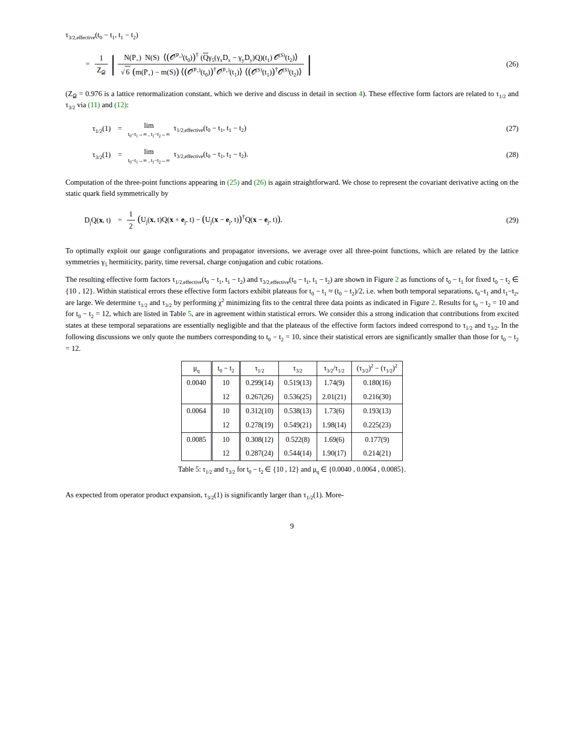τ3/2,effective(t0 − t1, t1 − t2)
=
1 Z𝒟 | N(P+) N(S) ⟨(𝒪(P+)(t0))† (Qγ5(γxDx − γyDy)Q)(t1) 𝒪(S)(t2)⟩ 6 (m(P+) − m(S)) ⟨(𝒪(P+)(t0))†𝒪(P+)(t1)⟩ ⟨(𝒪(S)(t1))†𝒪(S)(t2)⟩ |
(26)
(Z𝒟 = 0.976 is a lattice renormalization constant, which we derive and discuss in detail in section 4). These effective form factors are related to τ1/2 and τ3/2 via (11) and (12):
τ1/2(1)
=
lim t0−t1→∞ , t1−t2→∞ τ1/2,effective(t0 − t1, t1 − t2)
(27)
τ3/2(1)
=
lim t0−t1→∞ , t1−t2→∞ τ3/2,effective(t0 − t1, t1 − t2).
(28)
Computation of the three-point functions appearing in (25) and (26) is again straightforward. We chose to represent the covariant derivative acting on the static quark field symmetrically by
DjQ(x, t)
=
12 (Uj(x, t)Q(x + ej, t) − (Uj(x − ej, t))†Q(x − ej, t)).
(29)
To optimally exploit our gauge configurations and propagator inversions, we average over all three-point functions, which are related by the lattice symmetries γ5 hermiticity, parity, time reversal, charge conjugation and cubic rotations.
The resulting effective form factors τ1/2,effective(t0 − t1, t1 − t2) and τ3/2,effective(t0 − t1, t1 − t2) are shown in Figure 2 as functions of t0 − t1 for fixed t0 − t2 ∈ {10 , 12}. Within statistical errors these effective form factors exhibit plateaus for t0 − t1 ≈ (t0 − t2)/2, i.e. when both temporal separations, t0−t1 and t1−t2, are large. We determine τ1/2 and τ3/2 by performing χ2 minimizing fits to the central three data points as indicated in Figure 2. Results for t0 − t2 = 10 and for t0 − t2 = 12, which are listed in Table 5, are in agreement within statistical errors. We consider this a strong indication that contributions from excited states at these temporal separations are essentially negligible and that the plateaus of the effective form factors indeed correspond to τ1/2 and τ3/2. In the following discussions we only quote the numbers corresponding to t0 − t2 = 10, since their statistical errors are significantly smaller than those for t0 − t2 = 12.
| μ q | t 0 − t 2 | τ 1/2 | τ 3/2 | τ 3/2 /τ 1/2 | (τ 3/2 ) 2 − (τ 1/2 ) 2 |
| --- | --- | --- | --- | --- | --- |
| 0.0040 | 10 | 0.299(14) | 0.519(13) | 1.74(9) | 0.180(16) |
| | 12 | 0.267(26) | 0.536(25) | 2.01(21) | 0.216(30) |
| 0.0064 | 10 | 0.312(10) | 0.538(13) | 1.73(6) | 0.193(13) |
| | 12 | 0.278(19) | 0.549(21) | 1.98(14) | 0.225(23) |
| 0.0085 | 10 | 0.308(12) | 0.522(8) | 1.69(6) | 0.177(9) |
| | 12 | 0.287(24) | 0.544(14) | 1.90(17) | 0.214(21) |
Table 5: τ1/2 and τ3/2 for t0 − t2 ∈ {10 , 12} and μq ∈ {0.0040 , 0.0064 , 0.0085}.
As expected from operator product expansion, τ3/2(1) is significantly larger than τ1/2(1). More-
9